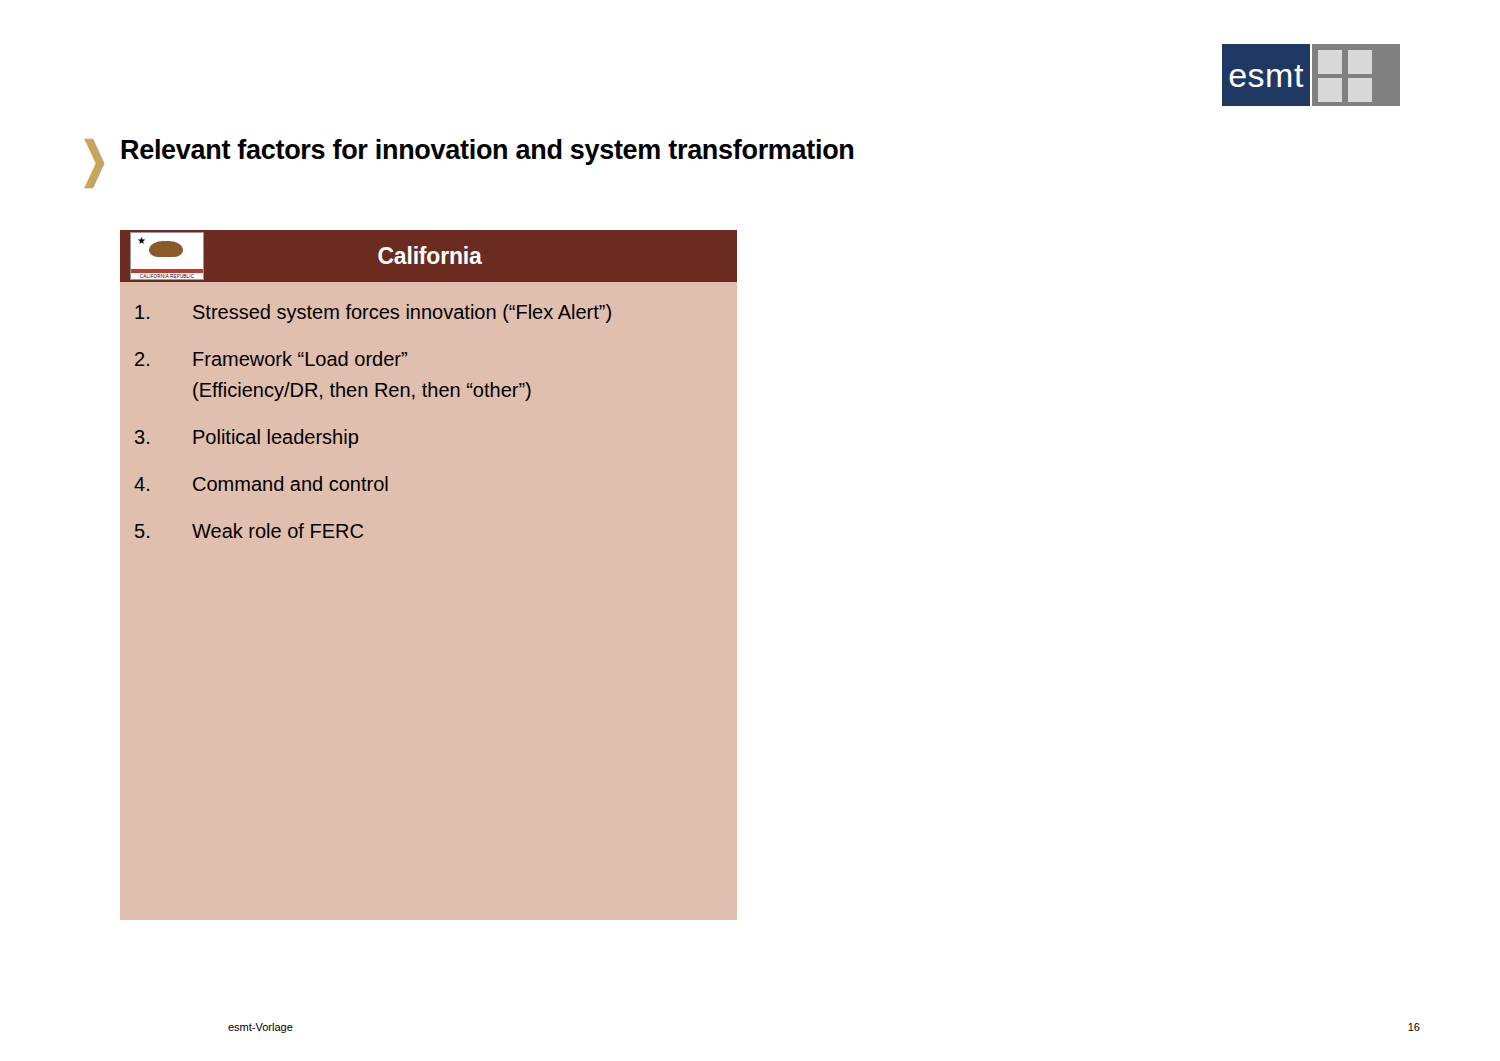esmt
❯
Relevant factors for innovation and system transformation
★
CALIFORNIA REPUBLIC
California
Stressed system forces innovation (“Flex Alert”)
Framework “Load order” (Efficiency/DR, then Ren, then “other”)
Political leadership
Command and control
Weak role of FERC
esmt-Vorlage
16